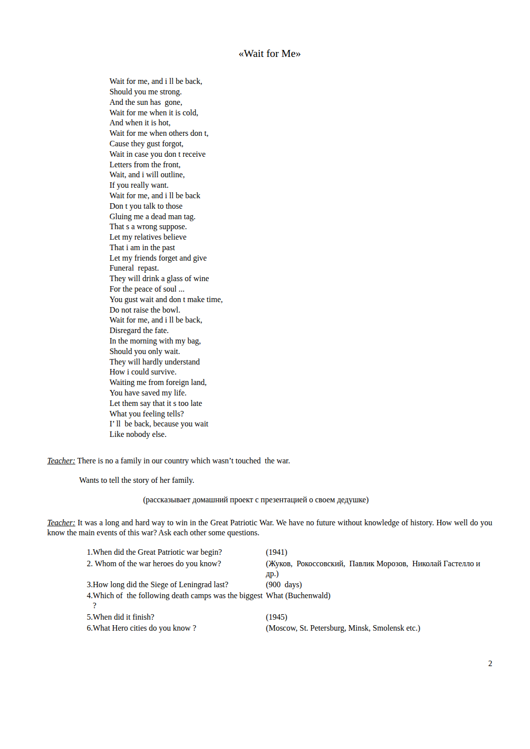«Wait for Me»
Wait for me, and i ll be back,
Should you me strong.
And the sun has gone,
Wait for me when it is cold,
And when it is hot,
Wait for me when others don t,
Cause they gust forgot,
Wait in case you don t receive
Letters from the front,
Wait, and i will outline,
If you really want.
Wait for me, and i ll be back
Don t you talk to those
Gluing me a dead man tag.
That s a wrong suppose.
Let my relatives believe
That i am in the past
Let my friends forget and give
Funeral repast.
They will drink a glass of wine
For the peace of soul ...
You gust wait and don t make time,
Do not raise the bowl.
Wait for me, and i ll be back,
Disregard the fate.
In the morning with my bag,
Should you only wait.
They will hardly understand
How i could survive.
Waiting me from foreign land,
You have saved my life.
Let them say that it s too late
What you feeling tells?
I’ ll be back, because you wait
Like nobody else.
Teacher: There is no a family in our country which wasn’t touched the war.
Wants to tell the story of her family.
(рассказывает домашний проект с презентацией о своем дедушке)
Teacher: It was a long and hard way to win in the Great Patriotic War. We have no future without knowledge of history. How well do you know the main events of this war? Ask each other some questions.
| 1. | When did the Great Patriotic war begin? | (1941) |
| 2. | Whom of the war heroes do you know? | (Жуков, Рокоссовский, Павлик Морозов, Николай Гастелло и др.) |
| 3. | How long did the Siege of Leningrad last? | (900 days) |
| 4. | Which of the following death camps was the biggest ? | What (Buchenwald) |
| 5. | When did it finish? | (1945) |
| 6. | What Hero cities do you know ? | (Moscow, St. Petersburg, Minsk, Smolensk etc.) |
2